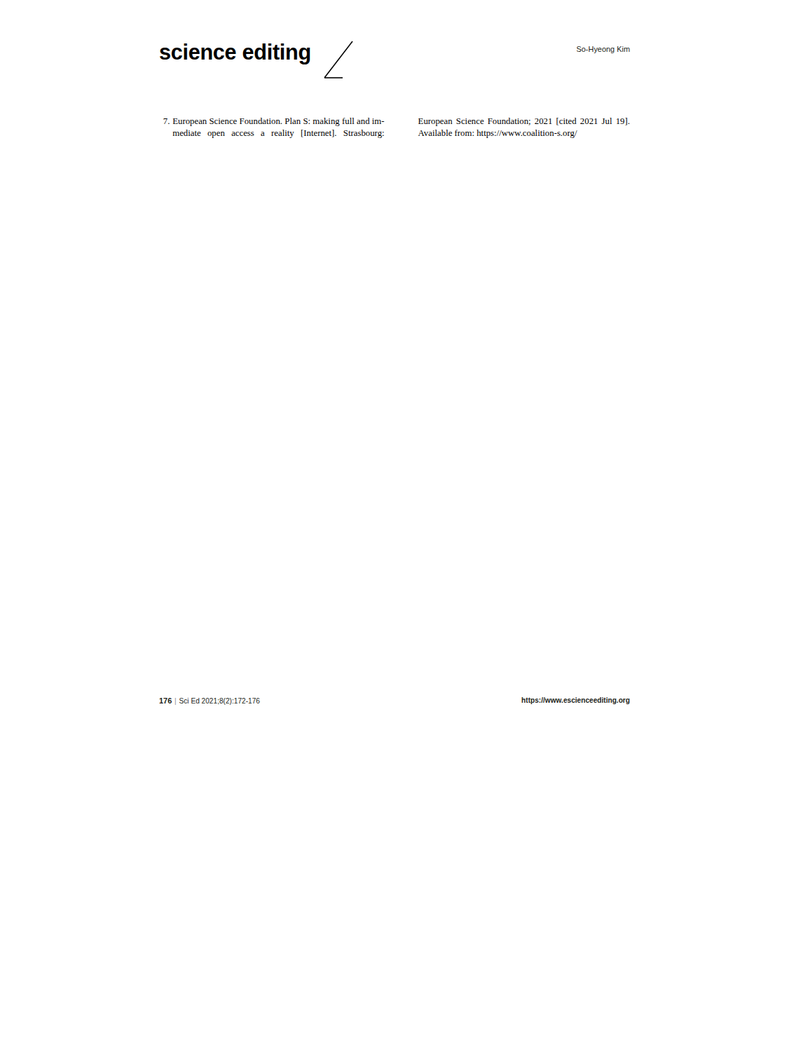science editing
So-Hyeong Kim
7 European Science Foundation. Plan S: making full and immediate open access a reality [Internet]. Strasbourg: European Science Foundation; 2021 [cited 2021 Jul 19]. Available from: https://www.coalition-s.org/
176|Sci Ed 2021;8(2):172-176
https://www.escienceediting.org